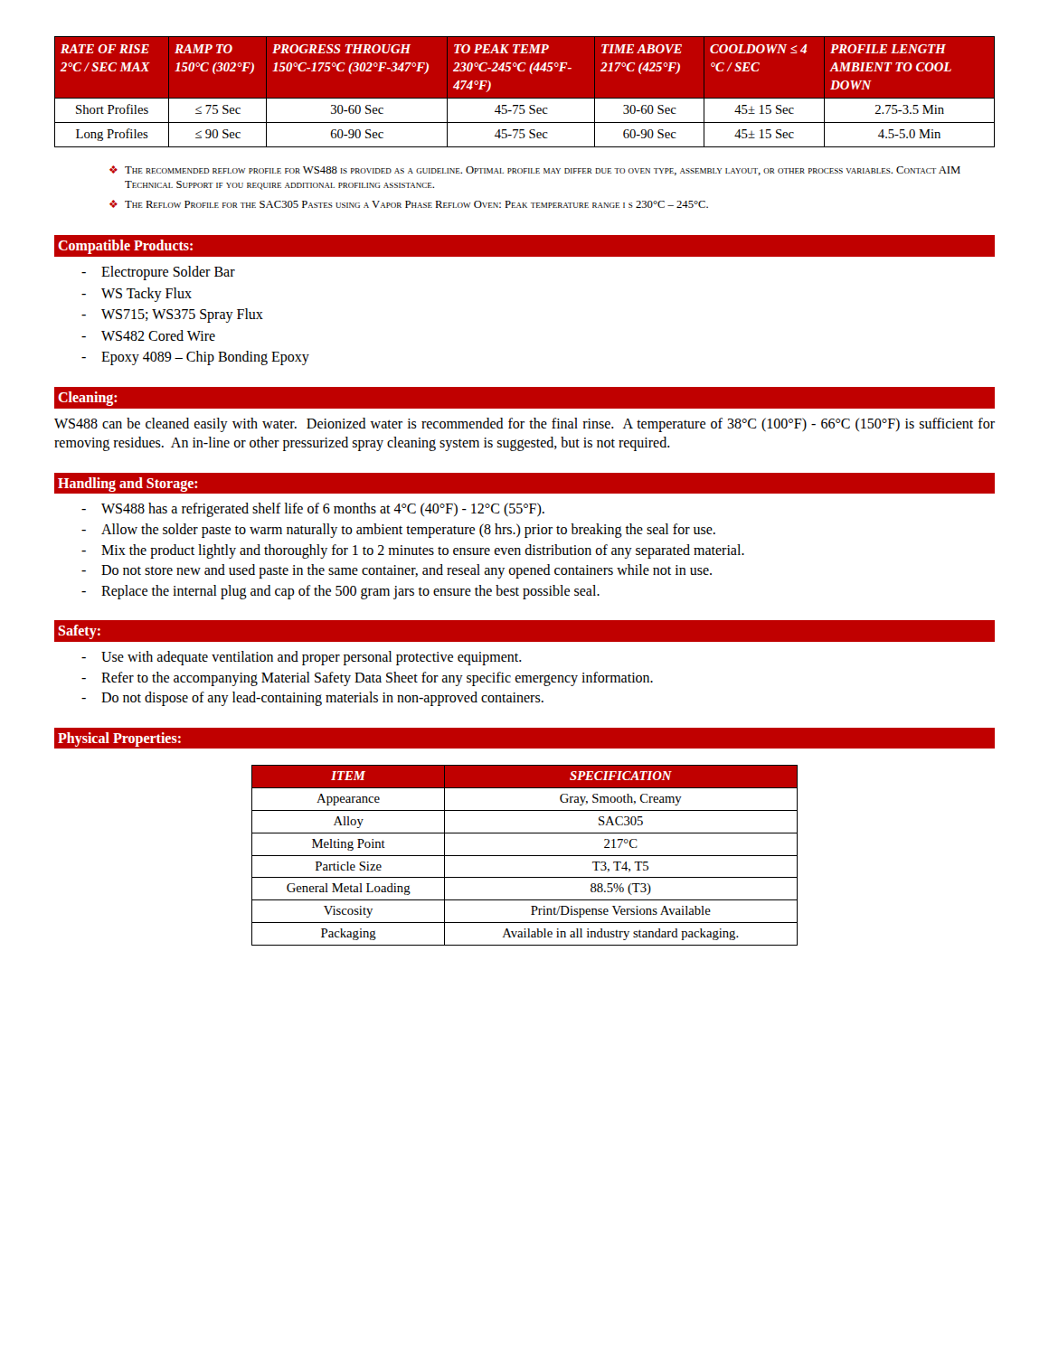| RATE OF RISE 2°C / SEC MAX | RAMP TO 150°C (302°F) | PROGRESS THROUGH 150°C-175°C (302°F-347°F) | TO PEAK TEMP 230°C-245°C (445°F-474°F) | TIME ABOVE 217°C (425°F) | COOLDOWN ≤ 4 °C / SEC | PROFILE LENGTH AMBIENT TO COOL DOWN |
| --- | --- | --- | --- | --- | --- | --- |
| Short Profiles | ≤ 75 Sec | 30-60 Sec | 45-75 Sec | 30-60 Sec | 45± 15 Sec | 2.75-3.5 Min |
| Long Profiles | ≤ 90 Sec | 60-90 Sec | 45-75 Sec | 60-90 Sec | 45± 15 Sec | 4.5-5.0 Min |
The recommended reflow profile for WS488 is provided as a guideline. Optimal profile may differ due to oven type, assembly layout, or other process variables. Contact AIM Technical Support if you require additional profiling assistance.
The Reflow Profile for the SAC305 Pastes using a Vapor Phase Reflow Oven: Peak temperature range i s 230°C – 245°C.
Compatible Products:
Electropure Solder Bar
WS Tacky Flux
WS715; WS375 Spray Flux
WS482 Cored Wire
Epoxy 4089 – Chip Bonding Epoxy
Cleaning:
WS488 can be cleaned easily with water. Deionized water is recommended for the final rinse. A temperature of 38°C (100°F) - 66°C (150°F) is sufficient for removing residues. An in-line or other pressurized spray cleaning system is suggested, but is not required.
Handling and Storage:
WS488 has a refrigerated shelf life of 6 months at 4°C (40°F) - 12°C (55°F).
Allow the solder paste to warm naturally to ambient temperature (8 hrs.) prior to breaking the seal for use.
Mix the product lightly and thoroughly for 1 to 2 minutes to ensure even distribution of any separated material.
Do not store new and used paste in the same container, and reseal any opened containers while not in use.
Replace the internal plug and cap of the 500 gram jars to ensure the best possible seal.
Safety:
Use with adequate ventilation and proper personal protective equipment.
Refer to the accompanying Material Safety Data Sheet for any specific emergency information.
Do not dispose of any lead-containing materials in non-approved containers.
Physical Properties:
| ITEM | SPECIFICATION |
| --- | --- |
| Appearance | Gray, Smooth, Creamy |
| Alloy | SAC305 |
| Melting Point | 217°C |
| Particle Size | T3, T4, T5 |
| General Metal Loading | 88.5% (T3) |
| Viscosity | Print/Dispense Versions Available |
| Packaging | Available in all industry standard packaging. |